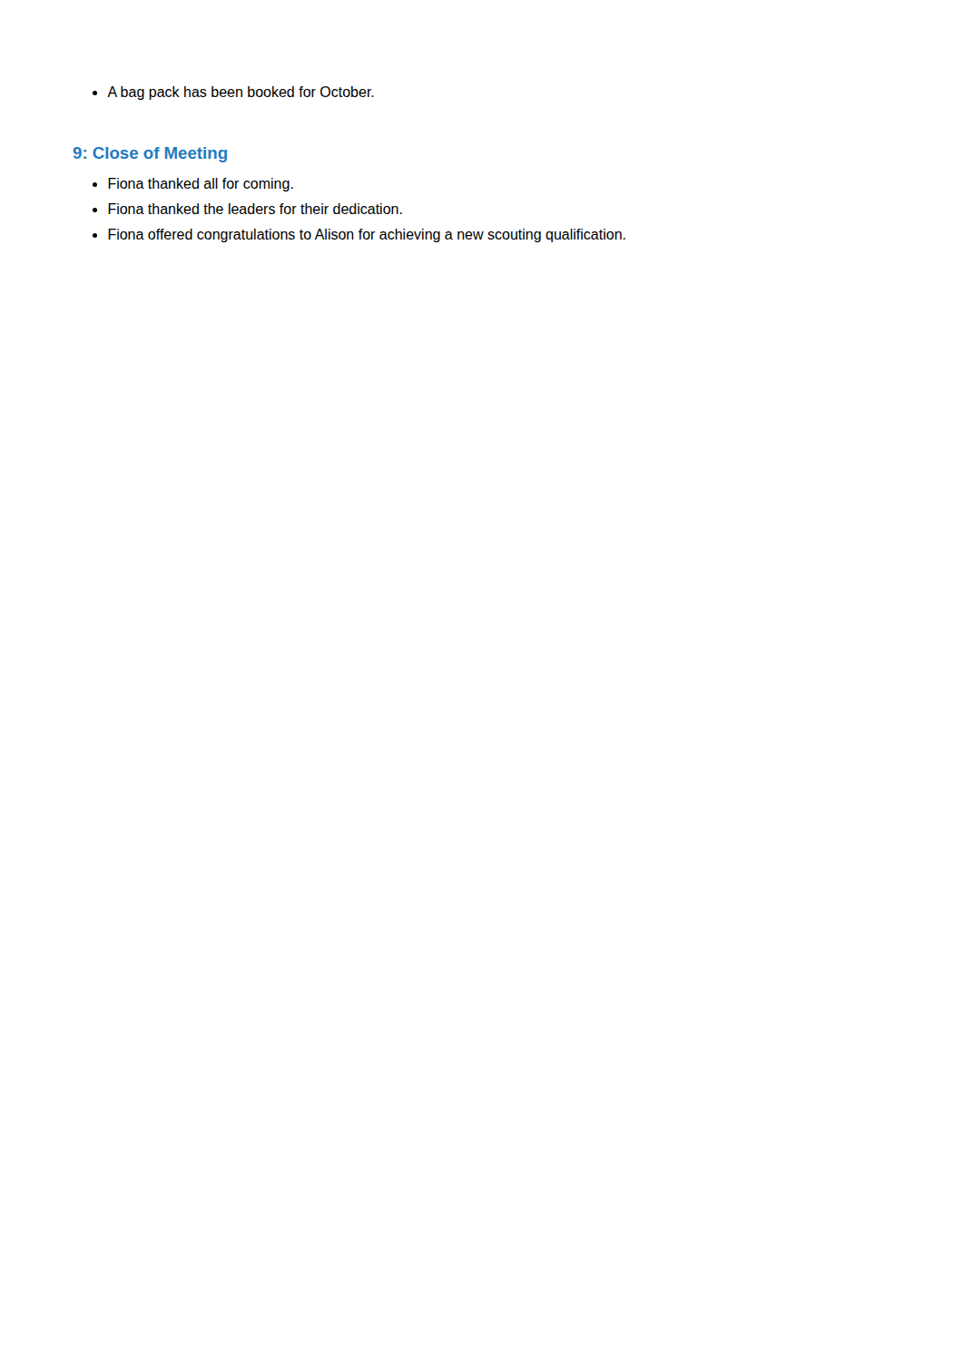A bag pack has been booked for October.
9: Close of Meeting
Fiona thanked all for coming.
Fiona thanked the leaders for their dedication.
Fiona offered congratulations to Alison for achieving a new scouting qualification.